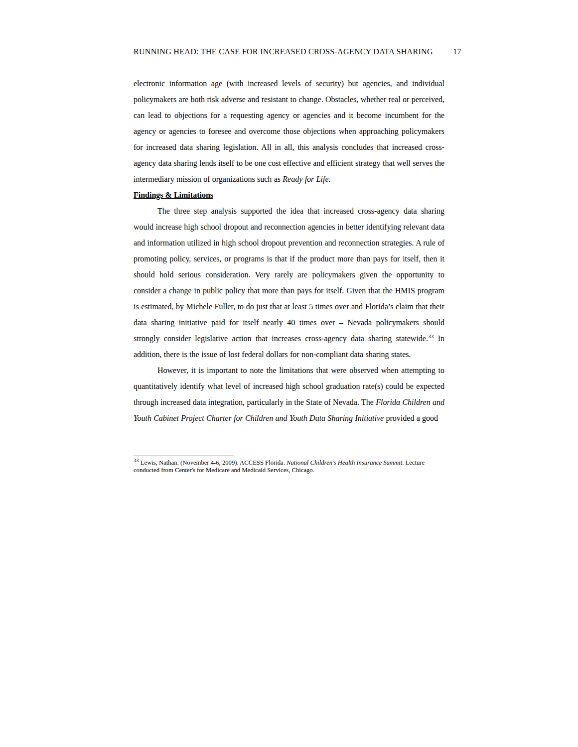RUNNING HEAD: THE CASE FOR INCREASED CROSS-AGENCY DATA SHARING17
electronic information age (with increased levels of security) but agencies, and individual policymakers are both risk adverse and resistant to change. Obstacles, whether real or perceived, can lead to objections for a requesting agency or agencies and it become incumbent for the agency or agencies to foresee and overcome those objections when approaching policymakers for increased data sharing legislation. All in all, this analysis concludes that increased cross-agency data sharing lends itself to be one cost effective and efficient strategy that well serves the intermediary mission of organizations such as Ready for Life.
Findings & Limitations
The three step analysis supported the idea that increased cross-agency data sharing would increase high school dropout and reconnection agencies in better identifying relevant data and information utilized in high school dropout prevention and reconnection strategies. A rule of promoting policy, services, or programs is that if the product more than pays for itself, then it should hold serious consideration. Very rarely are policymakers given the opportunity to consider a change in public policy that more than pays for itself. Given that the HMIS program is estimated, by Michele Fuller, to do just that at least 5 times over and Florida’s claim that their data sharing initiative paid for itself nearly 40 times over – Nevada policymakers should strongly consider legislative action that increases cross-agency data sharing statewide.33 In addition, there is the issue of lost federal dollars for non-compliant data sharing states.
However, it is important to note the limitations that were observed when attempting to quantitatively identify what level of increased high school graduation rate(s) could be expected through increased data integration, particularly in the State of Nevada. The Florida Children and Youth Cabinet Project Charter for Children and Youth Data Sharing Initiative provided a good
33 Lewis, Nathan. (November 4-6, 2009). ACCESS Florida. National Children's Health Insurance Summit. Lecture conducted from Center's for Medicare and Medicaid Services, Chicago.